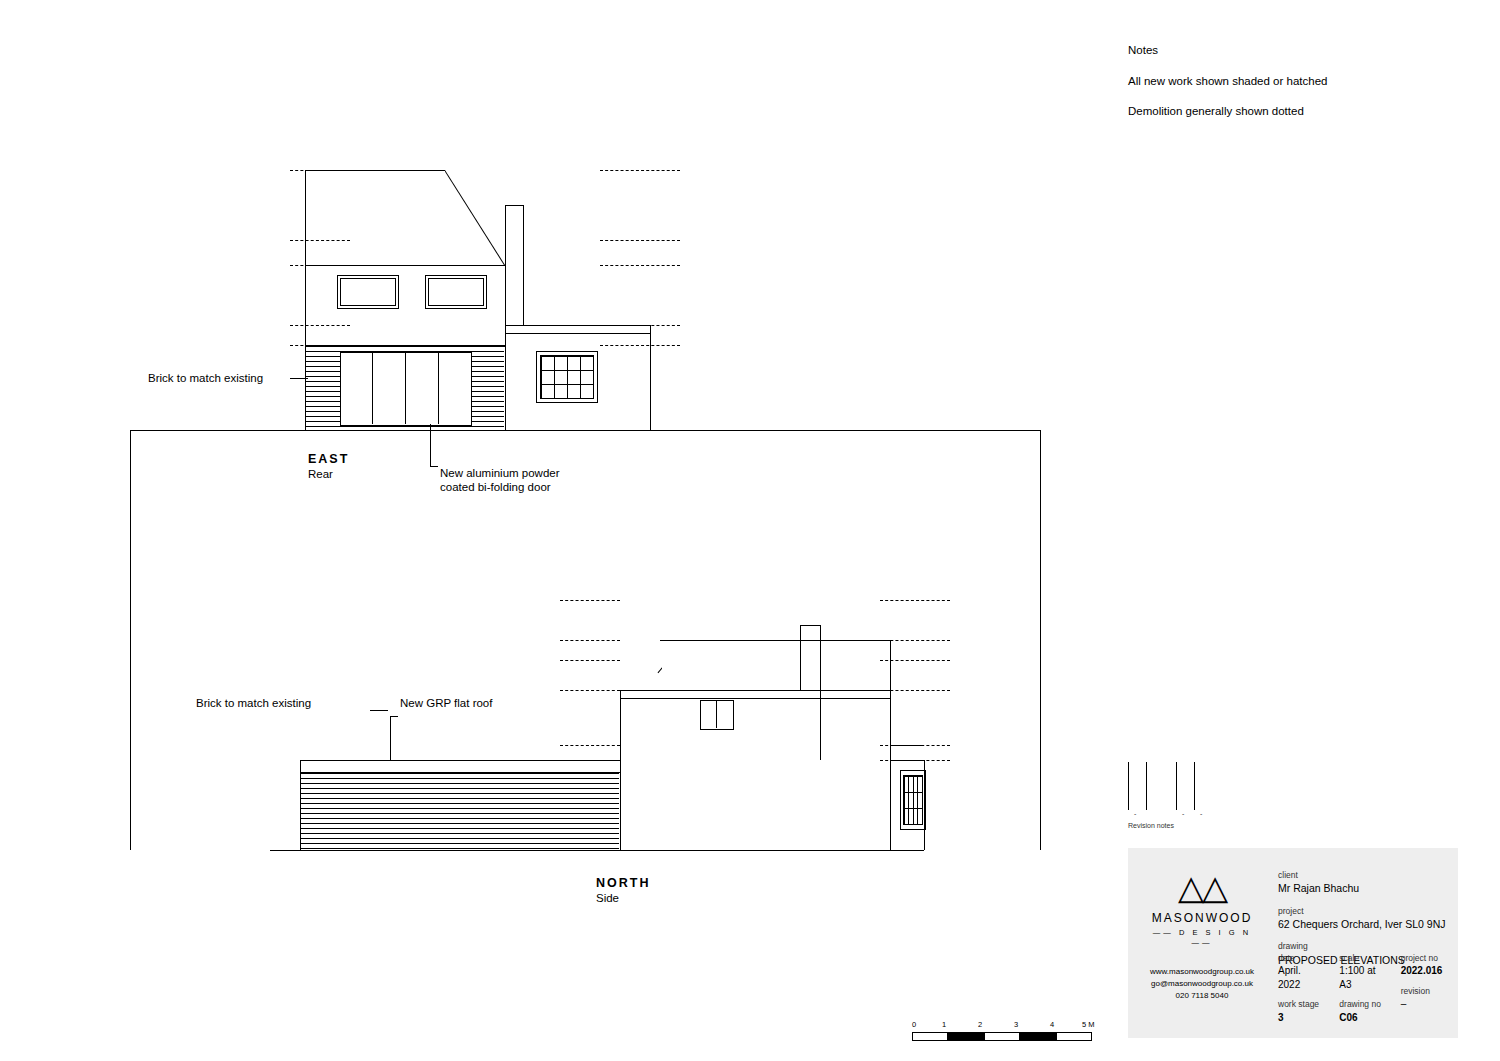Notes
All new work shown shaded or hatched
Demolition generally shown dotted
EAST (REAR) ELEVATION
Brick to match existing
New aluminium powder
coated bi-folding door
EAST
Rear
NORTH (SIDE) ELEVATION
New GRP flat roof
Brick to match existing
NORTH
Side
- - -
Revision notes
△△
MASONWOOD
—— D E S I G N ——
www.masonwoodgroup.co.uk
go@masonwoodgroup.co.uk
020 7118 5040
client
Mr Rajan Bhachu
project
62 Chequers Orchard, Iver SL0 9NJ
drawing
PROPOSED ELEVATIONS
date
April. 2022
work stage
3
scale
1:100 at A3
drawing no
C06
project no
2022.016
revision
–
0 1 2 3 4 5 M